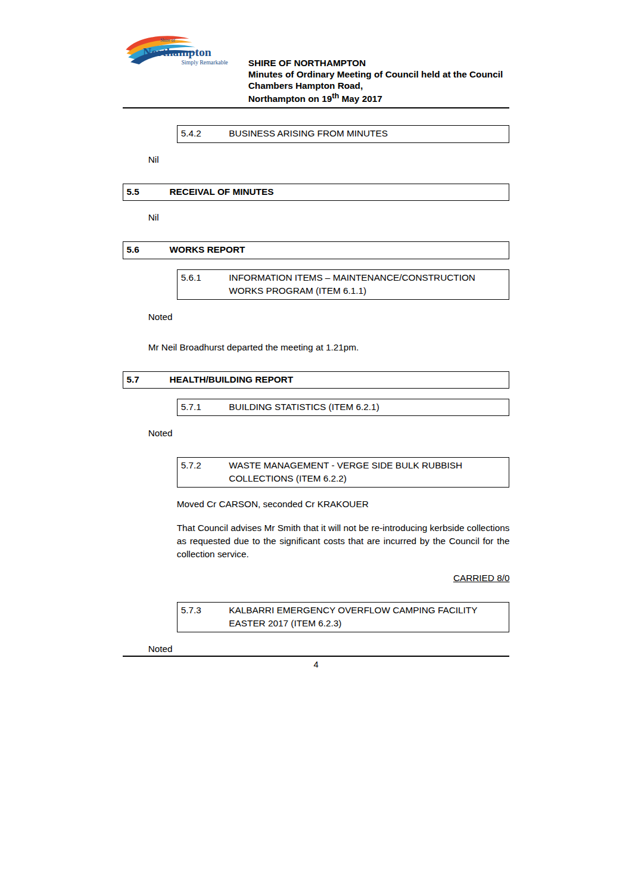Shire of Northampton Simply Remarkable
SHIRE OF NORTHAMPTON
Minutes of Ordinary Meeting of Council held at the Council Chambers Hampton Road,
Northampton on 19th May 2017
5.4.2 BUSINESS ARISING FROM MINUTES
Nil
5.5 RECEIVAL OF MINUTES
Nil
5.6 WORKS REPORT
5.6.1 INFORMATION ITEMS – MAINTENANCE/CONSTRUCTION WORKS PROGRAM (ITEM 6.1.1)
Noted
Mr Neil Broadhurst departed the meeting at 1.21pm.
5.7 HEALTH/BUILDING REPORT
5.7.1 BUILDING STATISTICS (ITEM 6.2.1)
Noted
5.7.2 WASTE MANAGEMENT - VERGE SIDE BULK RUBBISH COLLECTIONS (ITEM 6.2.2)
Moved Cr CARSON, seconded Cr KRAKOUER
That Council advises Mr Smith that it will not be re-introducing kerbside collections as requested due to the significant costs that are incurred by the Council for the collection service.
CARRIED 8/0
5.7.3 KALBARRI EMERGENCY OVERFLOW CAMPING FACILITY EASTER 2017 (ITEM 6.2.3)
Noted
4